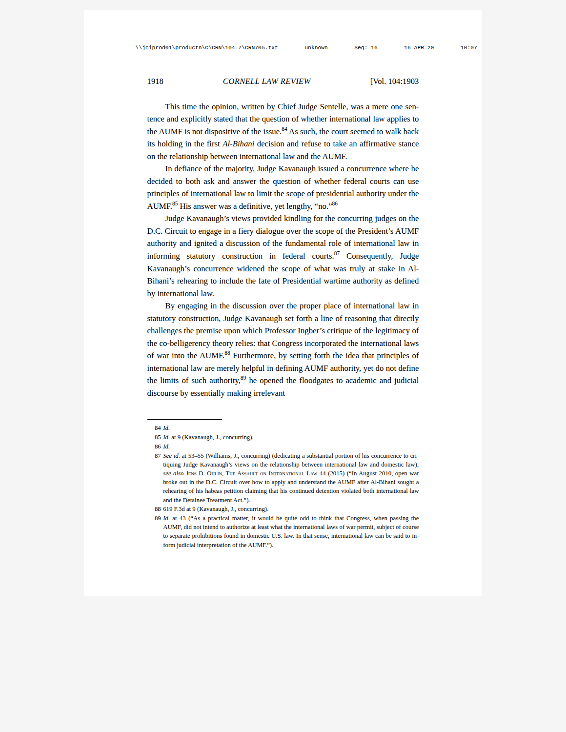\\jciprod01\productn\C\CRN\104-7\CRN705.txt unknown Seq: 16 16-APR-20 10:07
1918 CORNELL LAW REVIEW [Vol. 104:1903
This time the opinion, written by Chief Judge Sentelle, was a mere one sentence and explicitly stated that the question of whether international law applies to the AUMF is not dispositive of the issue.84 As such, the court seemed to walk back its holding in the first Al-Bihani decision and refuse to take an affirmative stance on the relationship between international law and the AUMF.
In defiance of the majority, Judge Kavanaugh issued a concurrence where he decided to both ask and answer the question of whether federal courts can use principles of international law to limit the scope of presidential authority under the AUMF.85 His answer was a definitive, yet lengthy, “no.”86
Judge Kavanaugh’s views provided kindling for the concurring judges on the D.C. Circuit to engage in a fiery dialogue over the scope of the President’s AUMF authority and ignited a discussion of the fundamental role of international law in informing statutory construction in federal courts.87 Consequently, Judge Kavanaugh’s concurrence widened the scope of what was truly at stake in Al-Bihani’s rehearing to include the fate of Presidential wartime authority as defined by international law.
By engaging in the discussion over the proper place of international law in statutory construction, Judge Kavanaugh set forth a line of reasoning that directly challenges the premise upon which Professor Ingber’s critique of the legitimacy of the co-belligerency theory relies: that Congress incorporated the international laws of war into the AUMF.88 Furthermore, by setting forth the idea that principles of international law are merely helpful in defining AUMF authority, yet do not define the limits of such authority,89 he opened the floodgates to academic and judicial discourse by essentially making irrelevant
84
Id.
85
Id. at 9 (Kavanaugh, J., concurring).
86
Id.
87
See id. at 53–55 (Williams, J., concurring) (dedicating a substantial portion of his concurrence to critiquing Judge Kavanaugh’s views on the relationship between international law and domestic law); see also Jens D. Ohlin, The Assault on International Law 44 (2015) (“In August 2010, open war broke out in the D.C. Circuit over how to apply and understand the AUMF after Al-Bihani sought a rehearing of his habeas petition claiming that his continued detention violated both international law and the Detainee Treatment Act.”).
88
619 F.3d at 9 (Kavanaugh, J., concurring).
89
Id. at 43 (“As a practical matter, it would be quite odd to think that Congress, when passing the AUMF, did not intend to authorize at least what the international laws of war permit, subject of course to separate prohibitions found in domestic U.S. law. In that sense, international law can be said to inform judicial interpretation of the AUMF.”).